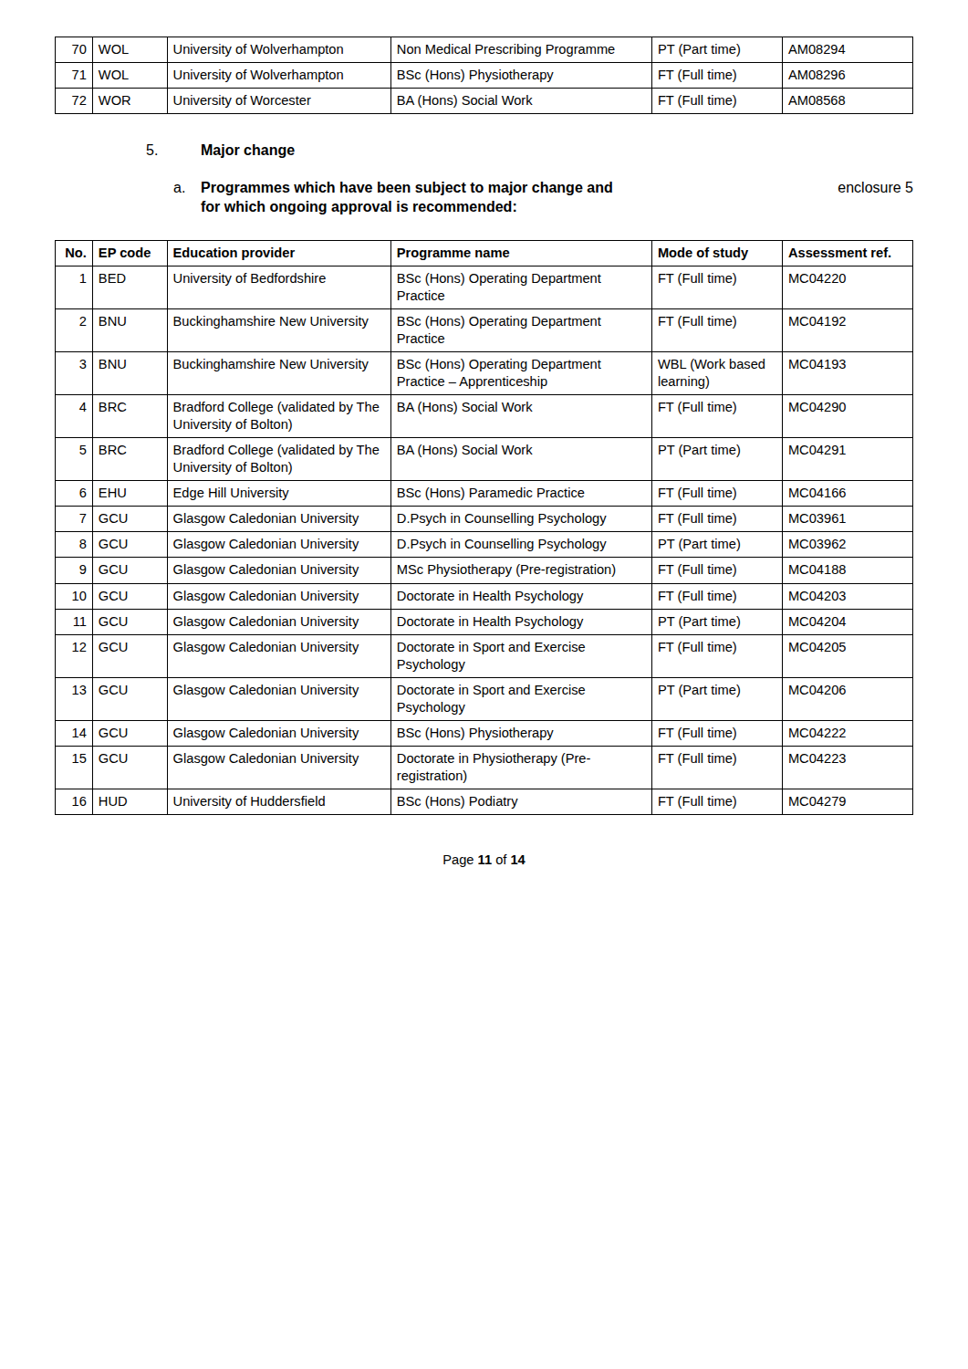| 70 | WOL | University of Wolverhampton | Non Medical Prescribing Programme | PT (Part time) | AM08294 |
| 71 | WOL | University of Wolverhampton | BSc (Hons) Physiotherapy | FT (Full time) | AM08296 |
| 72 | WOR | University of Worcester | BA (Hons) Social Work | FT (Full time) | AM08568 |
5. Major change
a. enclosure 5
Programmes which have been subject to major change and for which ongoing approval is recommended:
| No. | EP code | Education provider | Programme name | Mode of study | Assessment ref. |
| --- | --- | --- | --- | --- | --- |
| 1 | BED | University of Bedfordshire | BSc (Hons) Operating Department Practice | FT (Full time) | MC04220 |
| 2 | BNU | Buckinghamshire New University | BSc (Hons) Operating Department Practice | FT (Full time) | MC04192 |
| 3 | BNU | Buckinghamshire New University | BSc (Hons) Operating Department Practice – Apprenticeship | WBL (Work based learning) | MC04193 |
| 4 | BRC | Bradford College (validated by The University of Bolton) | BA (Hons) Social Work | FT (Full time) | MC04290 |
| 5 | BRC | Bradford College (validated by The University of Bolton) | BA (Hons) Social Work | PT (Part time) | MC04291 |
| 6 | EHU | Edge Hill University | BSc (Hons) Paramedic Practice | FT (Full time) | MC04166 |
| 7 | GCU | Glasgow Caledonian University | D.Psych in Counselling Psychology | FT (Full time) | MC03961 |
| 8 | GCU | Glasgow Caledonian University | D.Psych in Counselling Psychology | PT (Part time) | MC03962 |
| 9 | GCU | Glasgow Caledonian University | MSc Physiotherapy (Pre-registration) | FT (Full time) | MC04188 |
| 10 | GCU | Glasgow Caledonian University | Doctorate in Health Psychology | FT (Full time) | MC04203 |
| 11 | GCU | Glasgow Caledonian University | Doctorate in Health Psychology | PT (Part time) | MC04204 |
| 12 | GCU | Glasgow Caledonian University | Doctorate in Sport and Exercise Psychology | FT (Full time) | MC04205 |
| 13 | GCU | Glasgow Caledonian University | Doctorate in Sport and Exercise Psychology | PT (Part time) | MC04206 |
| 14 | GCU | Glasgow Caledonian University | BSc (Hons) Physiotherapy | FT (Full time) | MC04222 |
| 15 | GCU | Glasgow Caledonian University | Doctorate in Physiotherapy (Pre-registration) | FT (Full time) | MC04223 |
| 16 | HUD | University of Huddersfield | BSc (Hons) Podiatry | FT (Full time) | MC04279 |
Page 11 of 14